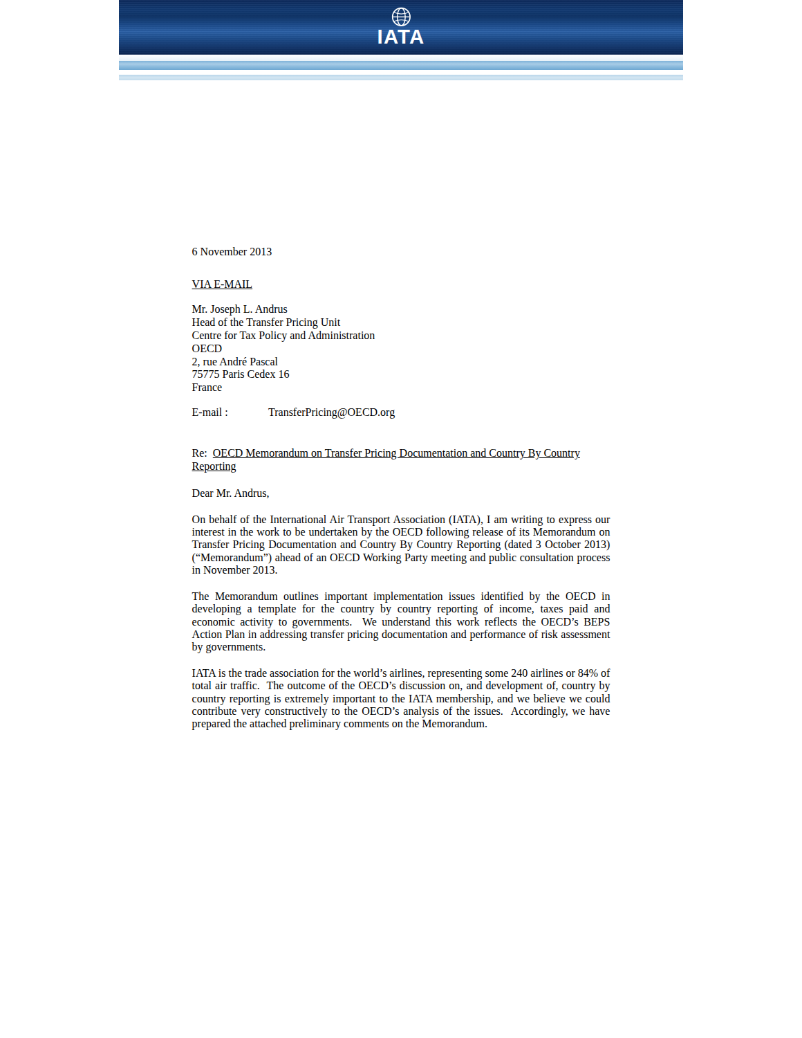IATA
6 November 2013
VIA E-MAIL
Mr. Joseph L. Andrus Head of the Transfer Pricing Unit Centre for Tax Policy and Administration OECD 2, rue André Pascal 75775 Paris Cedex 16 France
E-mail : TransferPricing@OECD.org
Re: OECD Memorandum on Transfer Pricing Documentation and Country By Country Reporting
Dear Mr. Andrus,
On behalf of the International Air Transport Association (IATA), I am writing to express our interest in the work to be undertaken by the OECD following release of its Memorandum on Transfer Pricing Documentation and Country By Country Reporting (dated 3 October 2013) (“Memorandum”) ahead of an OECD Working Party meeting and public consultation process in November 2013.
The Memorandum outlines important implementation issues identified by the OECD in developing a template for the country by country reporting of income, taxes paid and economic activity to governments. We understand this work reflects the OECD’s BEPS Action Plan in addressing transfer pricing documentation and performance of risk assessment by governments.
IATA is the trade association for the world’s airlines, representing some 240 airlines or 84% of total air traffic. The outcome of the OECD’s discussion on, and development of, country by country reporting is extremely important to the IATA membership, and we believe we could contribute very constructively to the OECD’s analysis of the issues. Accordingly, we have prepared the attached preliminary comments on the Memorandum.